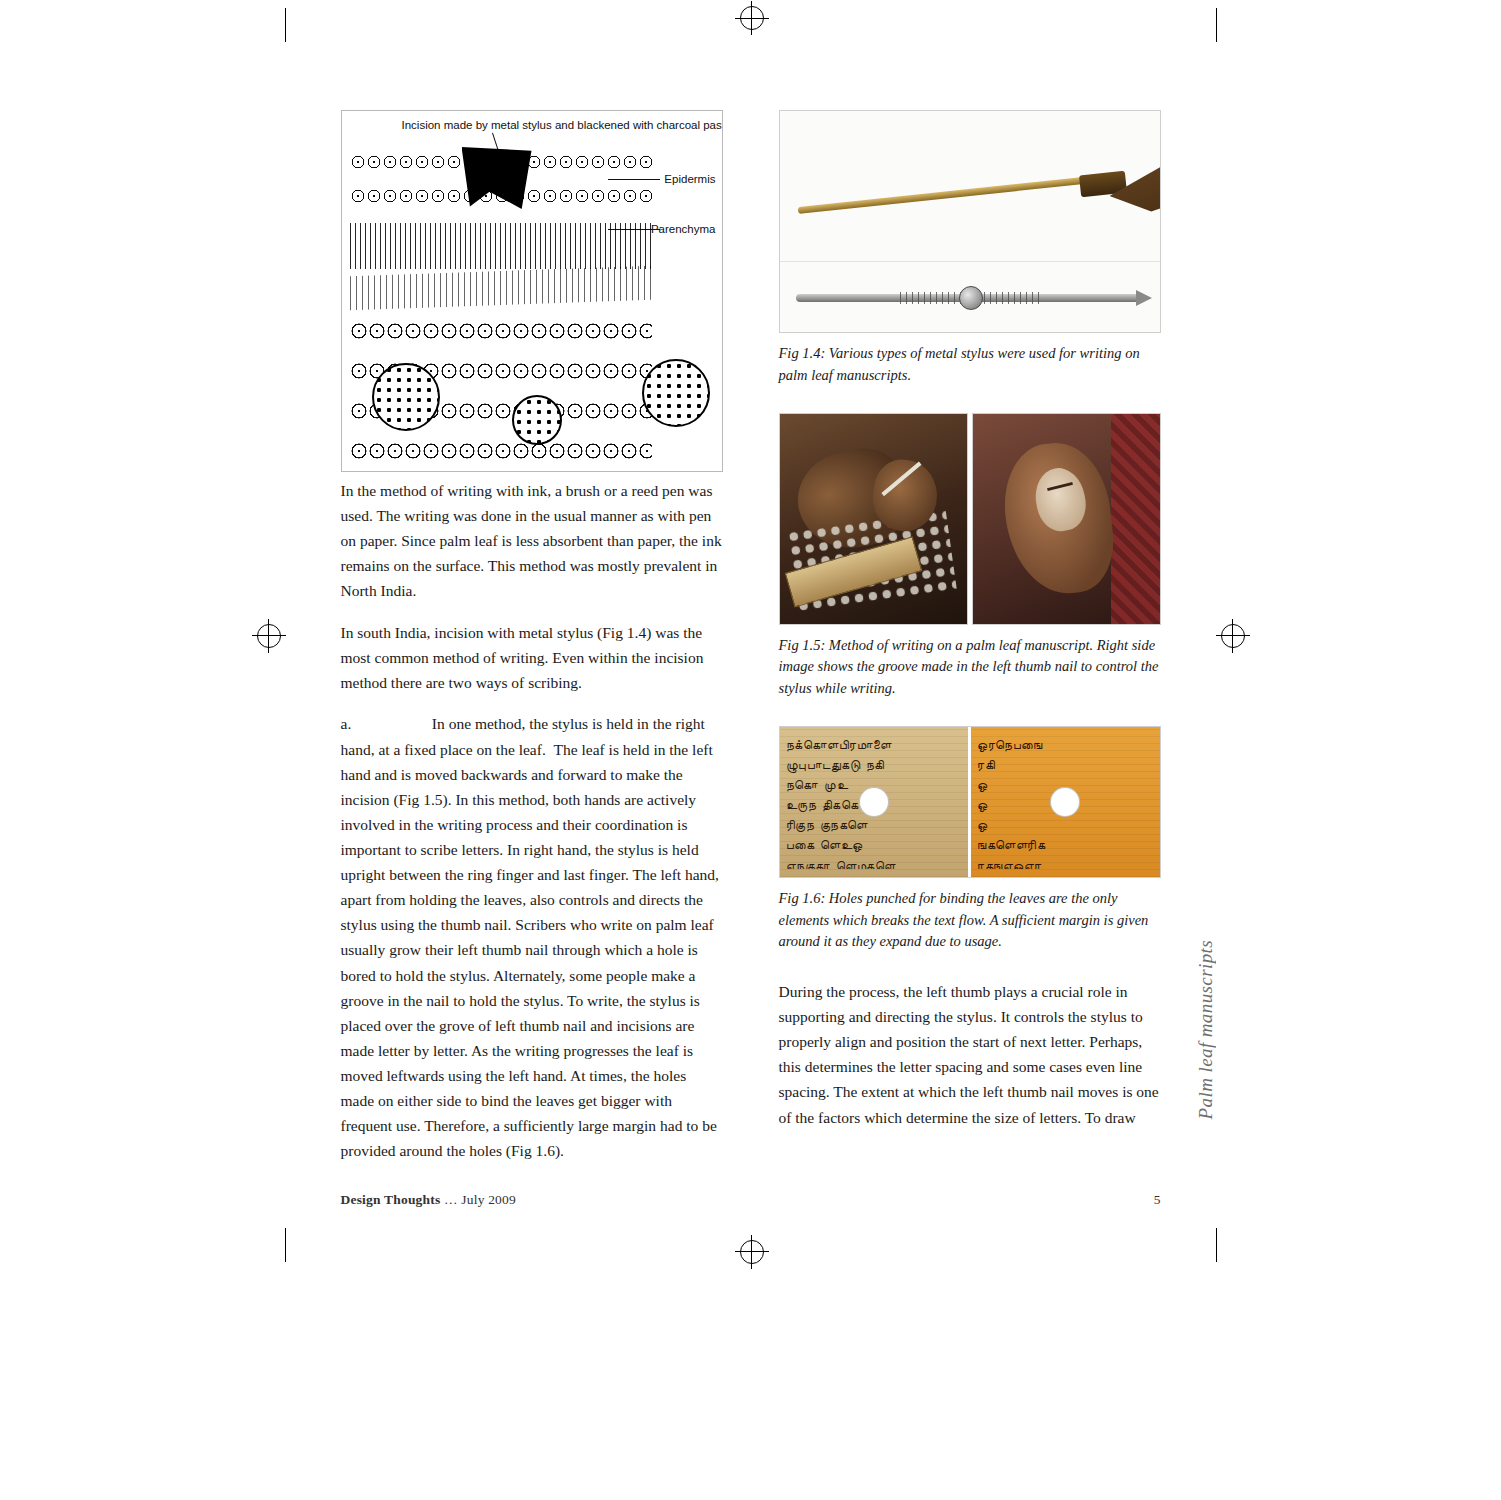Incision made by metal stylus and blackened with charcoal paste Epidermis Parenchyma
In the method of writing with ink, a brush or a reed pen was used. The writing was done in the usual manner as with pen on paper. Since palm leaf is less absorbent than paper, the ink remains on the surface. This method was mostly prevalent in North India.
In south India, incision with metal stylus (Fig 1.4) was the most common method of writing. Even within the incision method there are two ways of scribing.
a. In one method, the stylus is held in the right hand, at a fixed place on the leaf. The leaf is held in the left hand and is moved backwards and forward to make the incision (Fig 1.5). In this method, both hands are actively involved in the writing process and their coordination is important to scribe letters. In right hand, the stylus is held upright between the ring finger and last finger. The left hand, apart from holding the leaves, also controls and directs the stylus using the thumb nail. Scribers who write on palm leaf usually grow their left thumb nail through which a hole is bored to hold the stylus. Alternately, some people make a groove in the nail to hold the stylus. To write, the stylus is placed over the grove of left thumb nail and incisions are made letter by letter. As the writing progresses the leaf is moved leftwards using the left hand. At times, the holes made on either side to bind the leaves get bigger with frequent use. Therefore, a sufficiently large margin had to be provided around the holes (Fig 1.6).
Fig 1.4: Various types of metal stylus were used for writing on palm leaf manuscripts.
Fig 1.5: Method of writing on a palm leaf manuscript. Right side image shows the groove made in the left thumb nail to control the stylus while writing.
நக்கொளபிரமாளை
ழுபுபாடதுகடு நகி
நகொ முஉ
உருந திககெ
ரிகுந குநகளெ
பகை ளெஉஒ
எநகுதா ளெமகளெ
வெமெளகுதாஒ
ஒரநெபஙை
ரகி
ஒ
ஒ
ஒ
ஙகளெளரிக
ரகஙஎஒஎர
ரகஙஎஒஎர
Fig 1.6: Holes punched for binding the leaves are the only elements which breaks the text flow. A sufficient margin is given around it as they expand due to usage.
During the process, the left thumb plays a crucial role in supporting and directing the stylus. It controls the stylus to properly align and position the start of next letter. Perhaps, this determines the letter spacing and some cases even line spacing. The extent at which the left thumb nail moves is one of the factors which determine the size of letters. To draw
Palm leaf manuscripts
Design Thoughts … July 2009 5